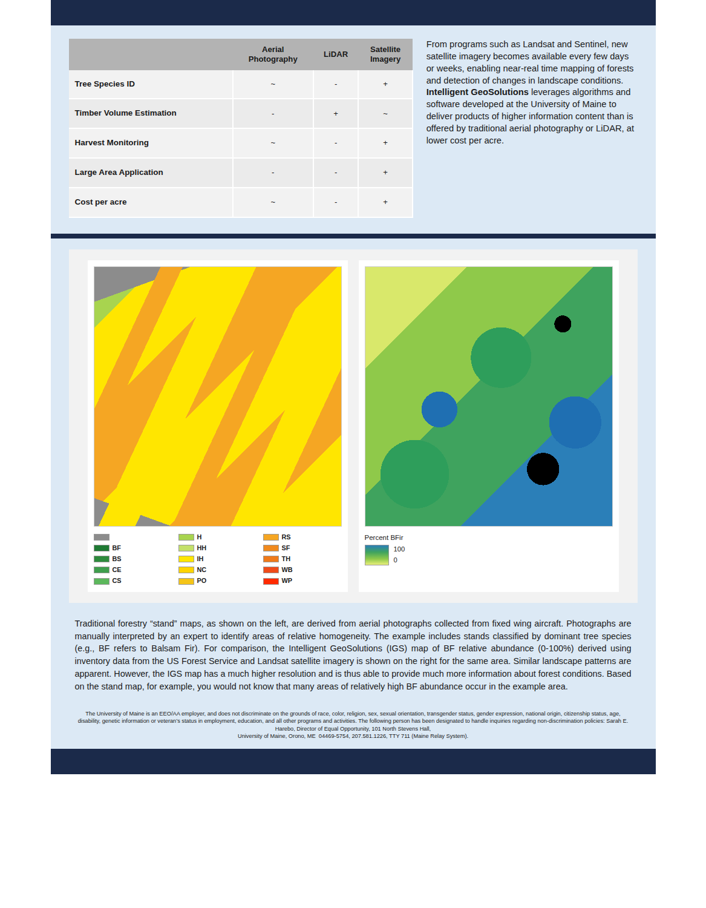| | Aerial Photography | LiDAR | Satellite Imagery |
| --- | --- | --- | --- |
| Tree Species ID | ~ | - | + |
| Timber Volume Estimation | - | + | ~ |
| Harvest Monitoring | ~ | - | + |
| Large Area Application | - | - | + |
| Cost per acre | ~ | - | + |
From programs such as Landsat and Sentinel, new satellite imagery becomes available every few days or weeks, enabling near-real time mapping of forests and detection of changes in landscape conditions. Intelligent GeoSolutions leverages algorithms and software developed at the University of Maine to deliver products of higher information content than is offered by traditional aerial photography or LiDAR, at lower cost per acre.
H
RS
BF
HH
SF
BS
IH
TH
CE
NC
WB
CS
PO
WP
Percent BFir
100 0
Traditional forestry “stand” maps, as shown on the left, are derived from aerial photographs collected from fixed wing aircraft. Photographs are manually interpreted by an expert to identify areas of relative homogeneity. The example includes stands classified by dominant tree species (e.g., BF refers to Balsam Fir). For comparison, the Intelligent GeoSolutions (IGS) map of BF relative abundance (0-100%) derived using inventory data from the US Forest Service and Landsat satellite imagery is shown on the right for the same area. Similar landscape patterns are apparent. However, the IGS map has a much higher resolution and is thus able to provide much more information about forest conditions. Based on the stand map, for example, you would not know that many areas of relatively high BF abundance occur in the example area.
The University of Maine is an EEO/AA employer, and does not discriminate on the grounds of race, color, religion, sex, sexual orientation, transgender status, gender expression, national origin, citizenship status, age, disability, genetic information or veteran’s status in employment, education, and all other programs and activities. The following person has been designated to handle inquiries regarding non-discrimination policies: Sarah E. Harebo, Director of Equal Opportunity, 101 North Stevens Hall,
University of Maine, Orono, ME 04469-5754, 207.581.1226, TTY 711 (Maine Relay System).